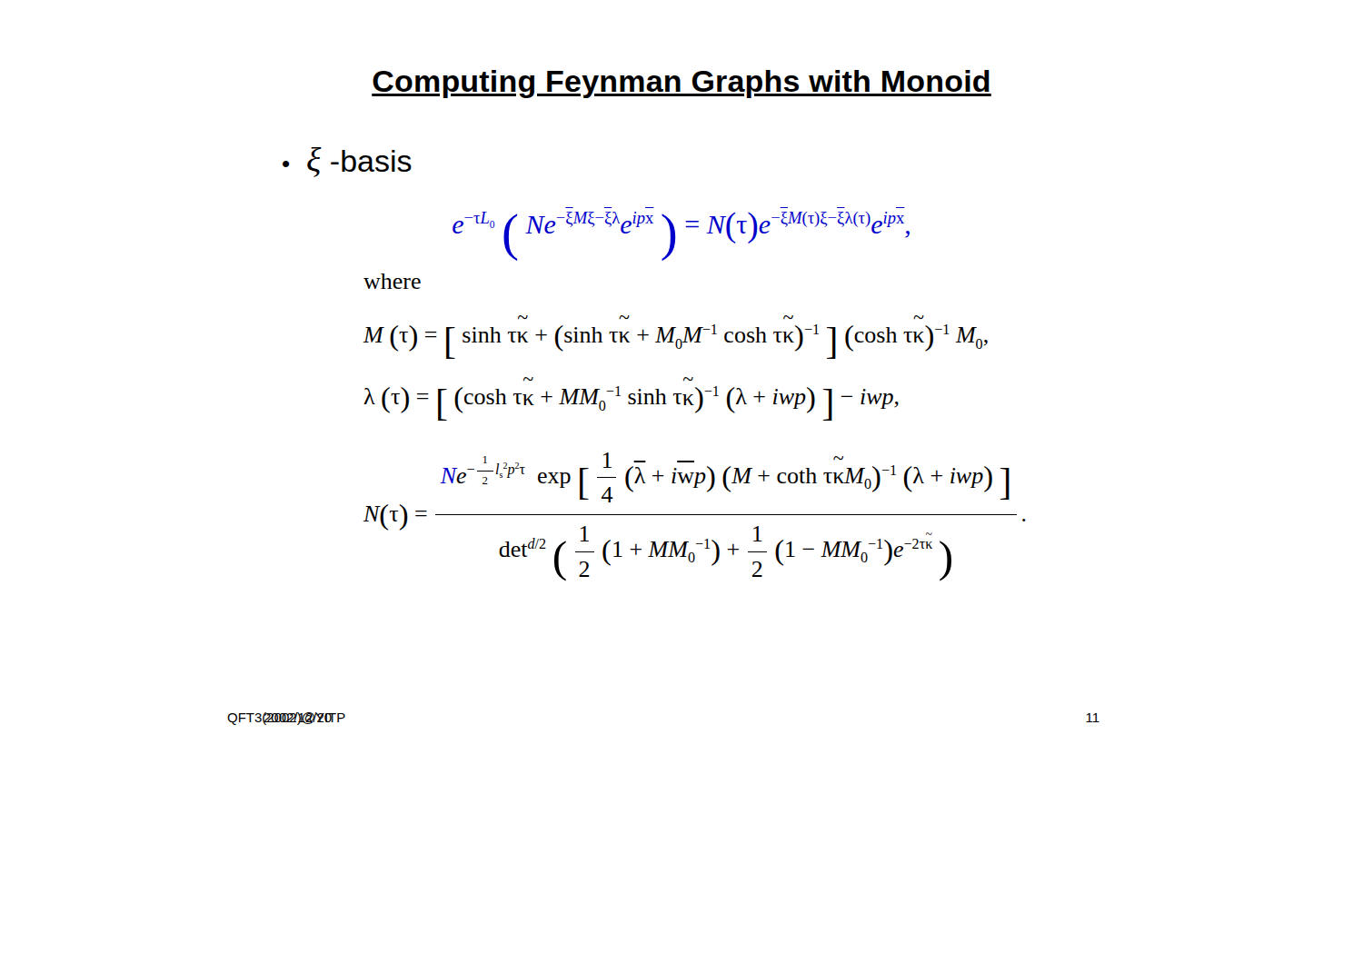Computing Feynman Graphs with Monoid
• ξ -basis
e−τL0 ( Ne−ξMξ−ξλeip x ) = N(τ) e−ξM(τ)ξ−ξλ(τ)eip x,
where
M (τ) = [ sinh τκ + (sinh τκ + M0M−1 cosh τκ)−1 ] (cosh τκ)−1 M0,
λ (τ) = [ (cosh τκ + MM0−1 sinh τκ)−1 (λ + iwp) ] − iwp,
N(τ) = Ne−12 ls2p2τ exp [ 14 (λ + iwp) (M + coth τκM0)−1 (λ + iwp) ] detd/2 ( 12 (1 + MM0−1) + 12 (1 − MM0−1) e−2τκ ) .
2002/12/20 QFT3(2002)@YITP 11